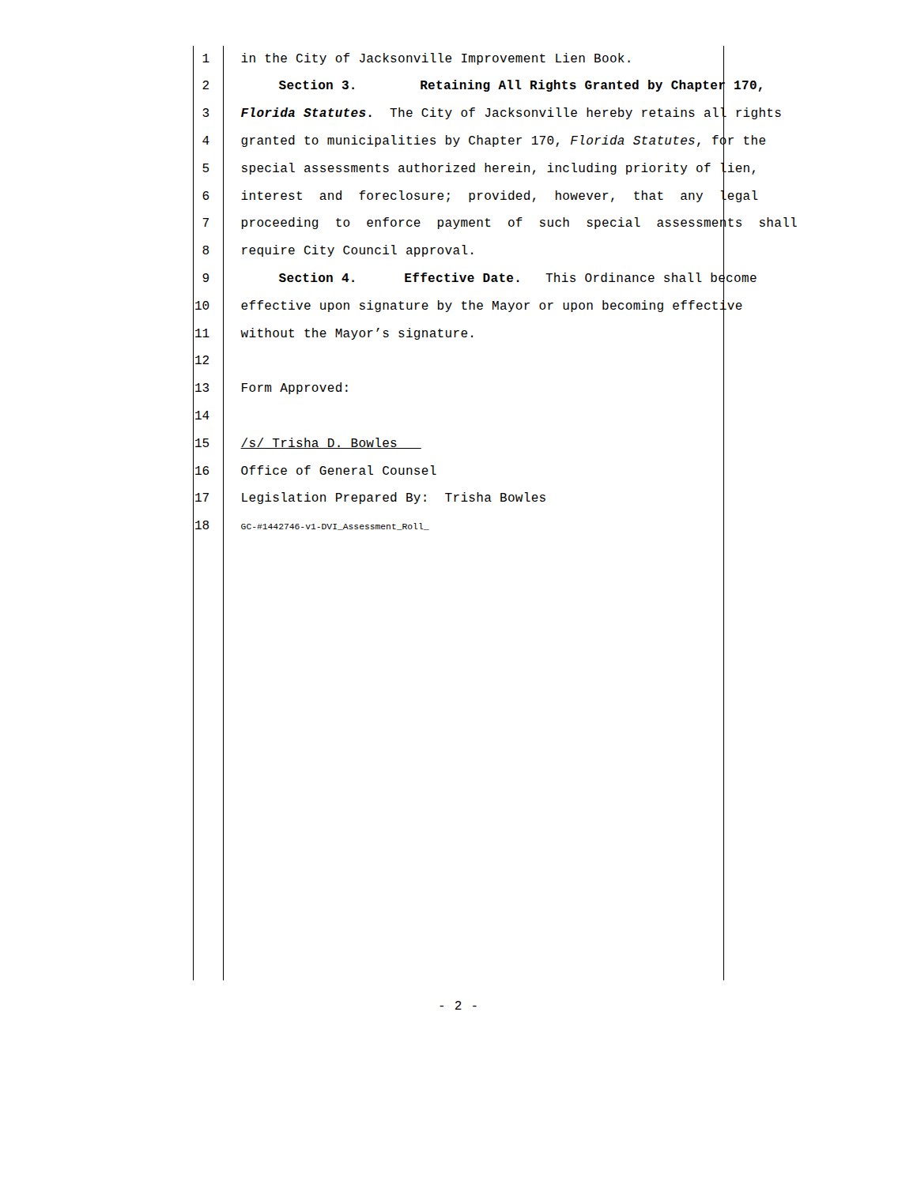| 1 | in the City of Jacksonville Improvement Lien Book. |
| 2 | Section 3. Retaining All Rights Granted by Chapter 170, |
| 3 | Florida Statutes . The City of Jacksonville hereby retains all rights |
| 4 | granted to municipalities by Chapter 170, Florida Statutes , for the |
| 5 | special assessments authorized herein, including priority of lien, |
| 6 | interest and foreclosure; provided, however, that any legal |
| 7 | proceeding to enforce payment of such special assessments shall |
| 8 | require City Council approval. |
| 9 | Section 4. Effective Date. This Ordinance shall become |
| 10 | effective upon signature by the Mayor or upon becoming effective |
| 11 | without the Mayor’s signature. |
| 12 | |
| 13 | Form Approved: |
| 14 | |
| 15 | /s/ Trisha D. Bowles |
| 16 | Office of General Counsel |
| 17 | Legislation Prepared By: Trisha Bowles |
| 18 | GC-#1442746-v1-DVI_Assessment_Roll_ |
- 2 -